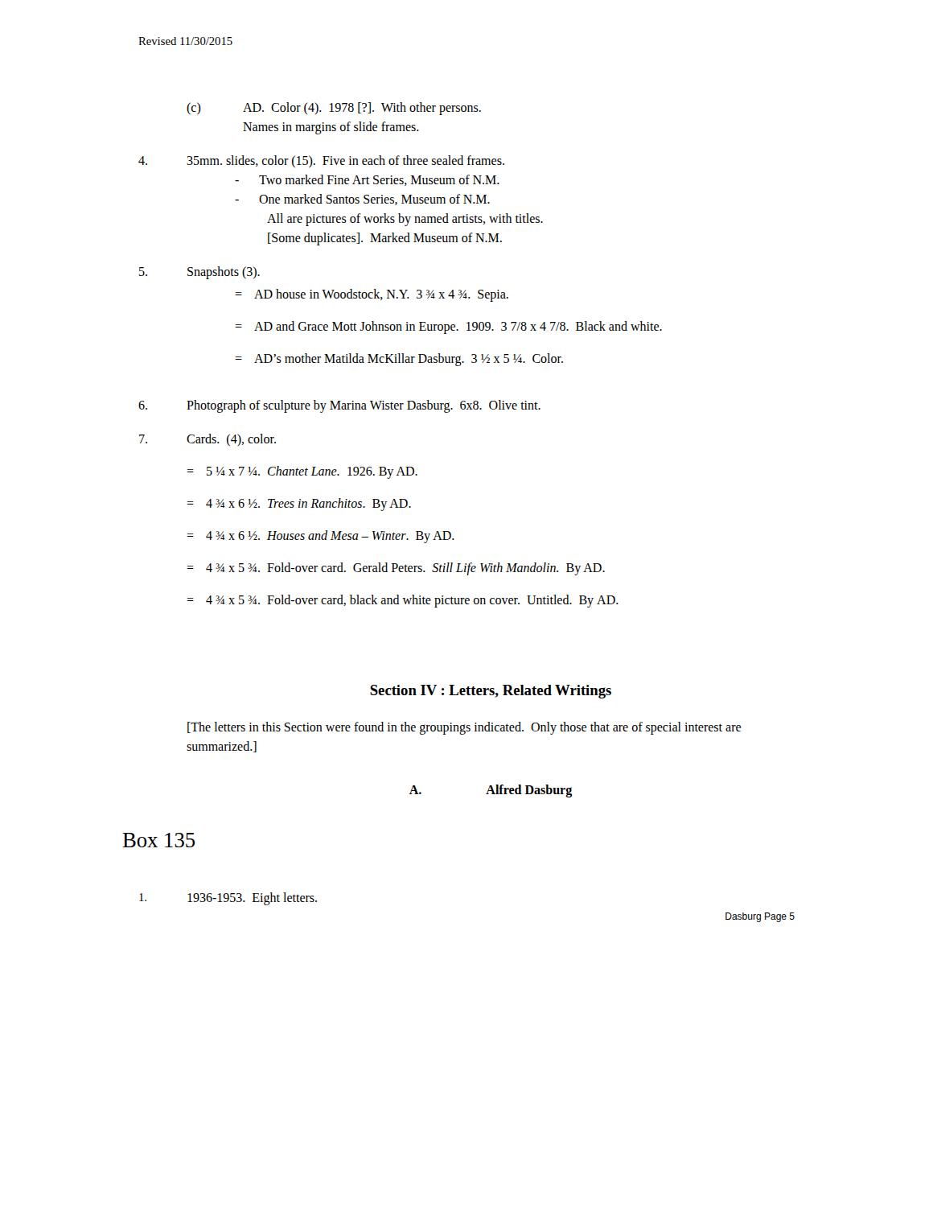Revised 11/30/2015
(c)
AD. Color (4). 1978 [?]. With other persons.
Names in margins of slide frames.
4.
35mm. slides, color (15). Five in each of three sealed frames.
-
Two marked Fine Art Series, Museum of N.M.
-
One marked Santos Series, Museum of N.M.
All are pictures of works by named artists, with titles.
[Some duplicates]. Marked Museum of N.M.
5.
Snapshots (3).
=
AD house in Woodstock, N.Y. 3 ¾ x 4 ¾. Sepia.
=
AD and Grace Mott Johnson in Europe. 1909. 3 7/8 x 4 7/8. Black and white.
=
AD’s mother Matilda McKillar Dasburg. 3 ½ x 5 ¼. Color.
6.
Photograph of sculpture by Marina Wister Dasburg. 6x8. Olive tint.
7.
Cards. (4), color.
=
5 ¼ x 7 ¼. Chantet Lane. 1926. By AD.
=
4 ¾ x 6 ½. Trees in Ranchitos. By AD.
=
4 ¾ x 6 ½. Houses and Mesa – Winter. By AD.
=
4 ¾ x 5 ¾. Fold-over card. Gerald Peters. Still Life With Mandolin. By AD.
=
4 ¾ x 5 ¾. Fold-over card, black and white picture on cover. Untitled. By AD.
Section IV : Letters, Related Writings
[The letters in this Section were found in the groupings indicated. Only those that are of special interest are summarized.]
A. Alfred Dasburg
Box 135
1.
1936-1953. Eight letters.
Dasburg Page 5